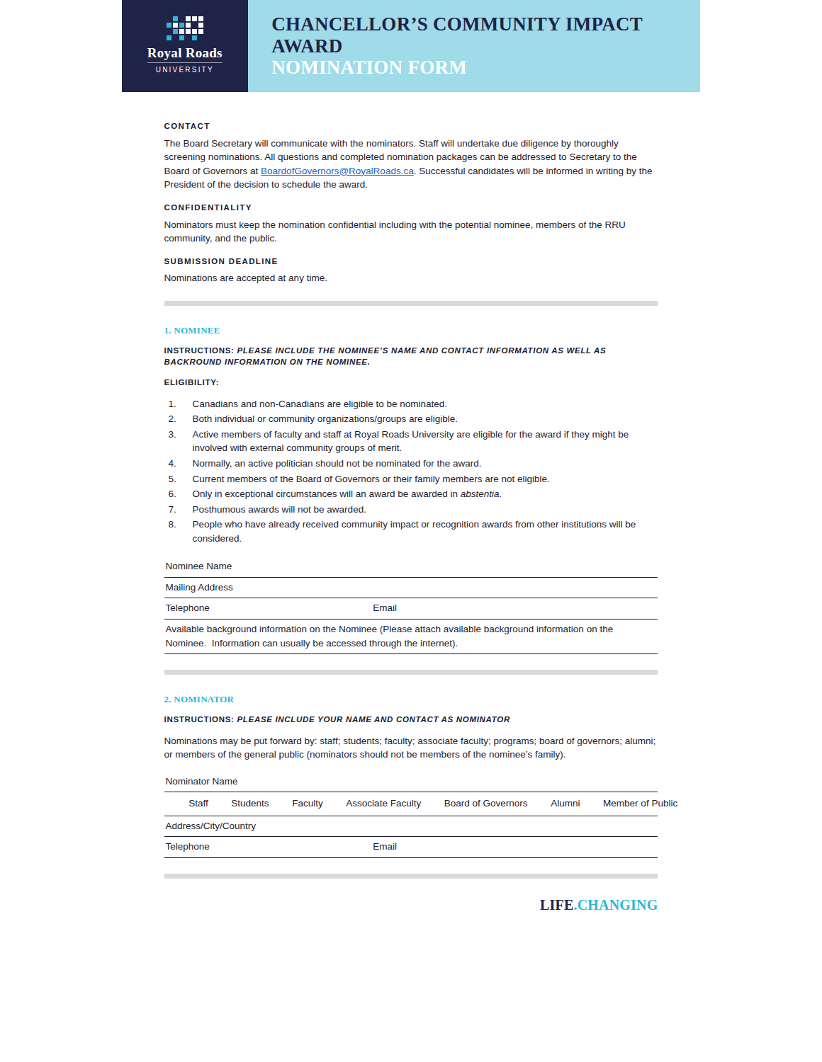Royal Roads
UNIVERSITY
Chancellor’s Community Impact Award Nomination Form
Contact
The Board Secretary will communicate with the nominators. Staff will undertake due diligence by thoroughly screening nominations. All questions and completed nomination packages can be addressed to Secretary to the Board of Governors at BoardofGovernors@RoyalRoads.ca. Successful candidates will be informed in writing by the President of the decision to schedule the award.
Confidentiality
Nominators must keep the nomination confidential including with the potential nominee, members of the RRU community, and the public.
Submission Deadline
Nominations are accepted at any time.
1. Nominee
Instructions: Please include the nominee’s name and contact information as well as backround information on the nominee.
Eligibility:
Canadians and non-Canadians are eligible to be nominated.
Both individual or community organizations/groups are eligible.
Active members of faculty and staff at Royal Roads University are eligible for the award if they might be involved with external community groups of merit.
Normally, an active politician should not be nominated for the award.
Current members of the Board of Governors or their family members are not eligible.
Only in exceptional circumstances will an award be awarded in abstentia.
Posthumous awards will not be awarded.
People who have already received community impact or recognition awards from other institutions will be considered.
Nominee Name
Mailing Address
Telephone
Email
Available background information on the Nominee (Please attach available background information on the Nominee. Information can usually be accessed through the internet).
2. Nominator
Instructions: Please include your name and contact as nominator
Nominations may be put forward by: staff; students; faculty; associate faculty; programs; board of governors; alumni; or members of the general public (nominators should not be members of the nominee’s family).
Nominator Name
Staff Students Faculty Associate Faculty Board of Governors Alumni Member of Public
Address/City/Country
Telephone
Email
LIFE. CHANGING